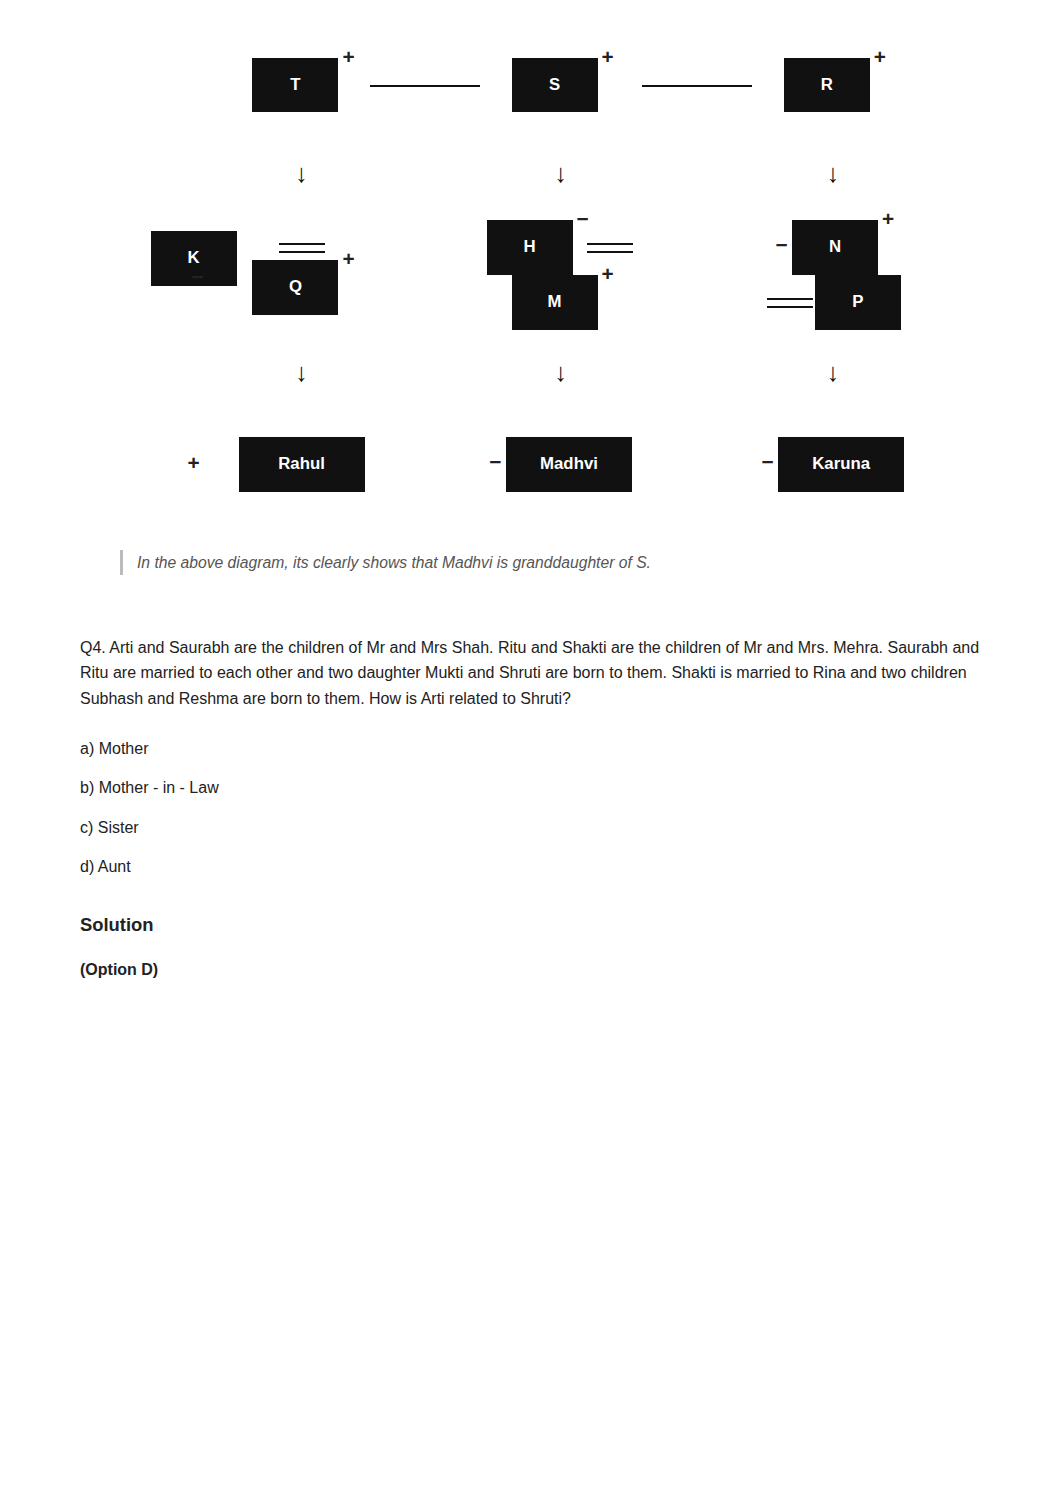| | T + | | S + | | R + |
| | ↓ | | ↓ | | ↓ |
| K − | Q + | | H − M + | | − N + P |
| | ↓ | | ↓ | | ↓ |
| + | Rahul | | − Madhvi | | − Karuna |
In the above diagram, its clearly shows that Madhvi is granddaughter of S.
Q4. Arti and Saurabh are the children of Mr and Mrs Shah. Ritu and Shakti are the children of Mr and Mrs. Mehra. Saurabh and Ritu are married to each other and two daughter Mukti and Shruti are born to them. Shakti is married to Rina and two children Subhash and Reshma are born to them. How is Arti related to Shruti?
a) Mother
b) Mother - in - Law
c) Sister
d) Aunt
Solution
(Option D)